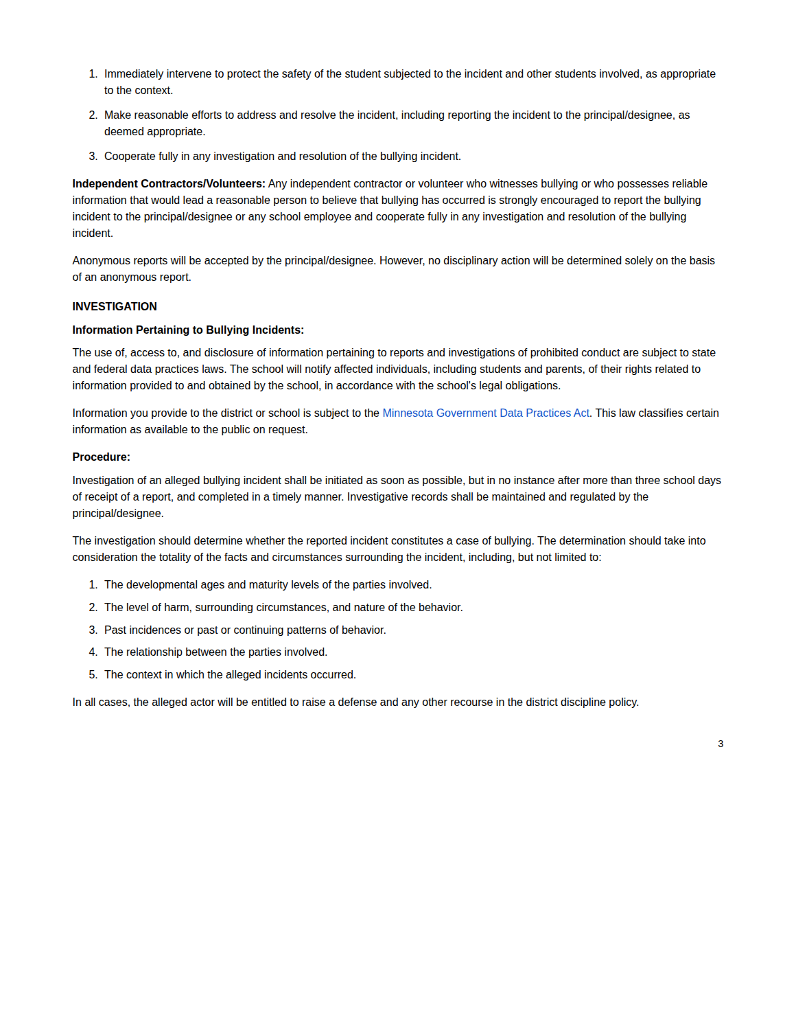Immediately intervene to protect the safety of the student subjected to the incident and other students involved, as appropriate to the context.
Make reasonable efforts to address and resolve the incident, including reporting the incident to the principal/designee, as deemed appropriate.
Cooperate fully in any investigation and resolution of the bullying incident.
Independent Contractors/Volunteers: Any independent contractor or volunteer who witnesses bullying or who possesses reliable information that would lead a reasonable person to believe that bullying has occurred is strongly encouraged to report the bullying incident to the principal/designee or any school employee and cooperate fully in any investigation and resolution of the bullying incident.
Anonymous reports will be accepted by the principal/designee. However, no disciplinary action will be determined solely on the basis of an anonymous report.
INVESTIGATION
Information Pertaining to Bullying Incidents:
The use of, access to, and disclosure of information pertaining to reports and investigations of prohibited conduct are subject to state and federal data practices laws. The school will notify affected individuals, including students and parents, of their rights related to information provided to and obtained by the school, in accordance with the school's legal obligations.
Information you provide to the district or school is subject to the Minnesota Government Data Practices Act. This law classifies certain information as available to the public on request.
Procedure:
Investigation of an alleged bullying incident shall be initiated as soon as possible, but in no instance after more than three school days of receipt of a report, and completed in a timely manner. Investigative records shall be maintained and regulated by the principal/designee.
The investigation should determine whether the reported incident constitutes a case of bullying. The determination should take into consideration the totality of the facts and circumstances surrounding the incident, including, but not limited to:
The developmental ages and maturity levels of the parties involved.
The level of harm, surrounding circumstances, and nature of the behavior.
Past incidences or past or continuing patterns of behavior.
The relationship between the parties involved.
The context in which the alleged incidents occurred.
In all cases, the alleged actor will be entitled to raise a defense and any other recourse in the district discipline policy.
3